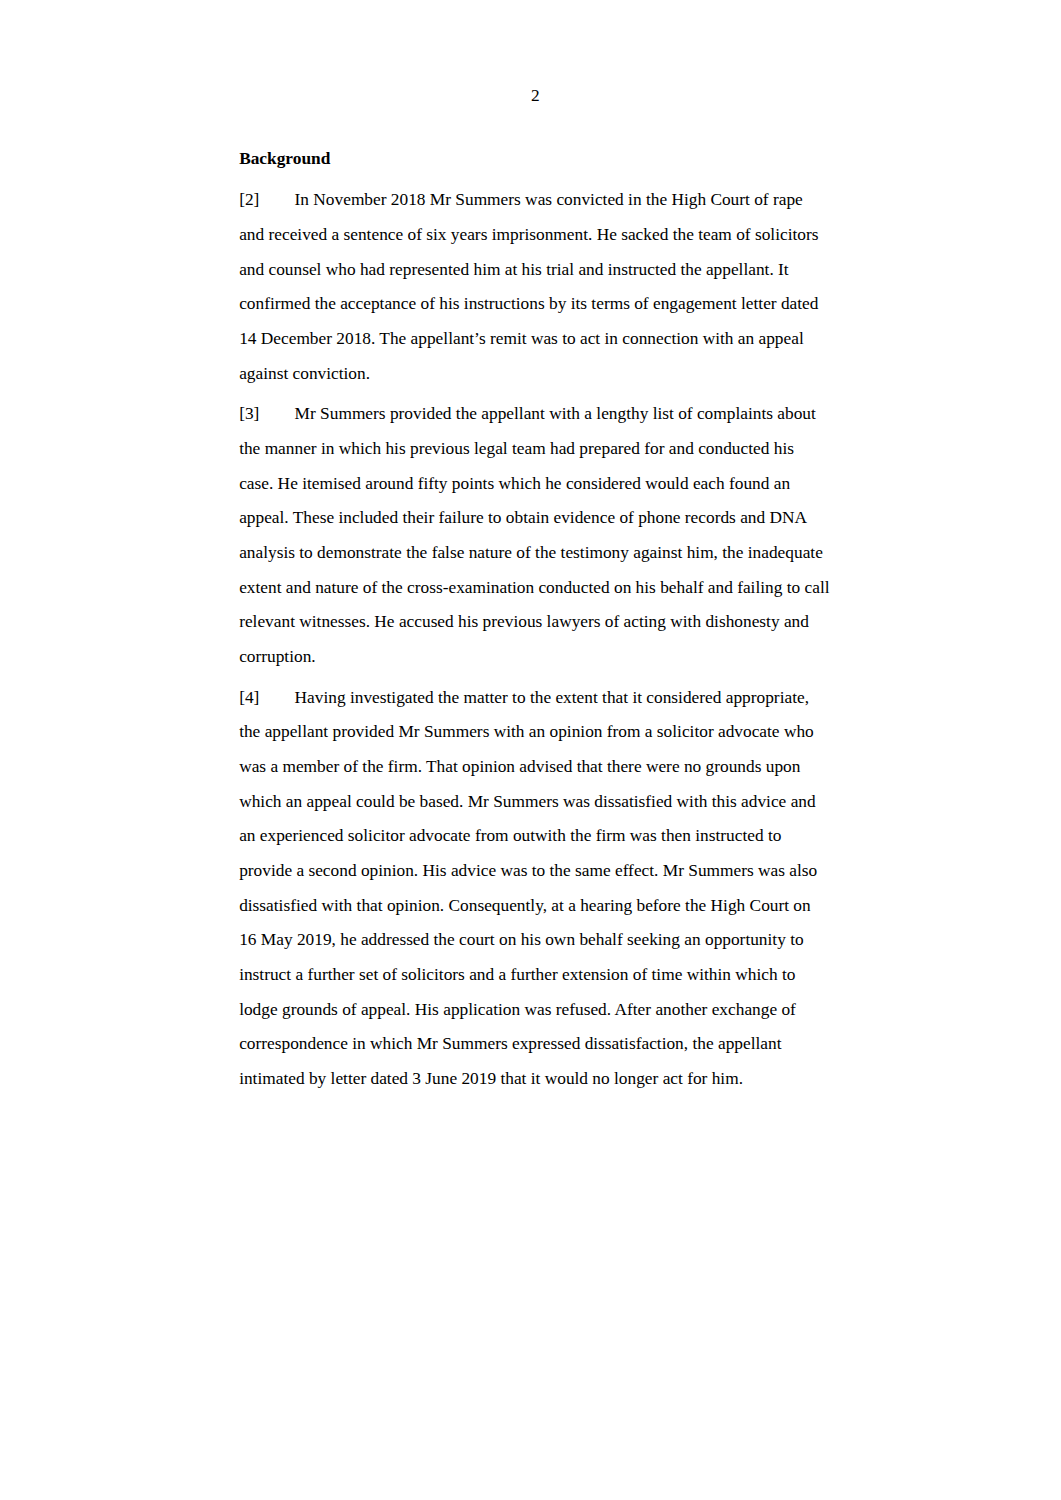2
Background
[2] In November 2018 Mr Summers was convicted in the High Court of rape and received a sentence of six years imprisonment. He sacked the team of solicitors and counsel who had represented him at his trial and instructed the appellant. It confirmed the acceptance of his instructions by its terms of engagement letter dated 14 December 2018. The appellant’s remit was to act in connection with an appeal against conviction.
[3] Mr Summers provided the appellant with a lengthy list of complaints about the manner in which his previous legal team had prepared for and conducted his case. He itemised around fifty points which he considered would each found an appeal. These included their failure to obtain evidence of phone records and DNA analysis to demonstrate the false nature of the testimony against him, the inadequate extent and nature of the cross-examination conducted on his behalf and failing to call relevant witnesses. He accused his previous lawyers of acting with dishonesty and corruption.
[4] Having investigated the matter to the extent that it considered appropriate, the appellant provided Mr Summers with an opinion from a solicitor advocate who was a member of the firm. That opinion advised that there were no grounds upon which an appeal could be based. Mr Summers was dissatisfied with this advice and an experienced solicitor advocate from outwith the firm was then instructed to provide a second opinion. His advice was to the same effect. Mr Summers was also dissatisfied with that opinion. Consequently, at a hearing before the High Court on 16 May 2019, he addressed the court on his own behalf seeking an opportunity to instruct a further set of solicitors and a further extension of time within which to lodge grounds of appeal. His application was refused. After another exchange of correspondence in which Mr Summers expressed dissatisfaction, the appellant intimated by letter dated 3 June 2019 that it would no longer act for him.